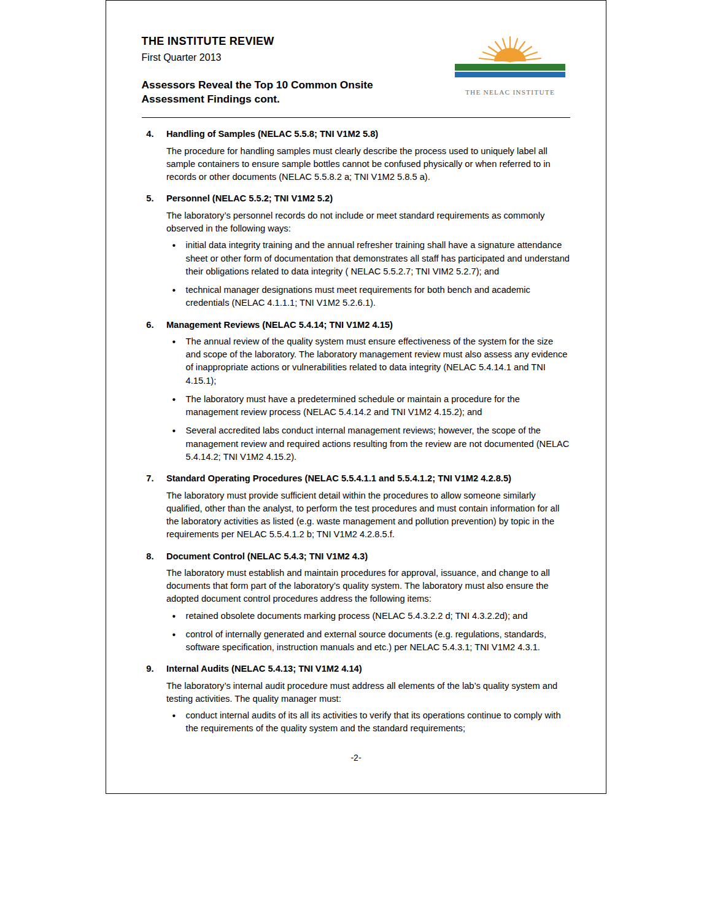THE INSTITUTE REVIEW
First Quarter 2013
Assessors Reveal the Top 10 Common Onsite
Assessment Findings cont.
THE NELAC INSTITUTE
Handling of Samples (NELAC 5.5.8; TNI V1M2 5.8)
The procedure for handling samples must clearly describe the process used to uniquely label all sample containers to ensure sample bottles cannot be confused physically or when referred to in records or other documents (NELAC 5.5.8.2 a; TNI V1M2 5.8.5 a).
Personnel (NELAC 5.5.2; TNI V1M2 5.2)
The laboratory’s personnel records do not include or meet standard requirements as commonly observed in the following ways:
initial data integrity training and the annual refresher training shall have a signature attendance sheet or other form of documentation that demonstrates all staff has participated and understand their obligations related to data integrity ( NELAC 5.5.2.7; TNI VIM2 5.2.7); and
technical manager designations must meet requirements for both bench and academic credentials (NELAC 4.1.1.1; TNI V1M2 5.2.6.1).
Management Reviews (NELAC 5.4.14; TNI V1M2 4.15)
The annual review of the quality system must ensure effectiveness of the system for the size and scope of the laboratory. The laboratory management review must also assess any evidence of inappropriate actions or vulnerabilities related to data integrity (NELAC 5.4.14.1 and TNI 4.15.1);
The laboratory must have a predetermined schedule or maintain a procedure for the management review process (NELAC 5.4.14.2 and TNI V1M2 4.15.2); and
Several accredited labs conduct internal management reviews; however, the scope of the management review and required actions resulting from the review are not documented (NELAC 5.4.14.2; TNI V1M2 4.15.2).
Standard Operating Procedures (NELAC 5.5.4.1.1 and 5.5.4.1.2; TNI V1M2 4.2.8.5)
The laboratory must provide sufficient detail within the procedures to allow someone similarly qualified, other than the analyst, to perform the test procedures and must contain information for all the laboratory activities as listed (e.g. waste management and pollution prevention) by topic in the requirements per NELAC 5.5.4.1.2 b; TNI V1M2 4.2.8.5.f.
Document Control (NELAC 5.4.3; TNI V1M2 4.3)
The laboratory must establish and maintain procedures for approval, issuance, and change to all documents that form part of the laboratory’s quality system. The laboratory must also ensure the adopted document control procedures address the following items:
retained obsolete documents marking process (NELAC 5.4.3.2.2 d; TNI 4.3.2.2d); and
control of internally generated and external source documents (e.g. regulations, standards, software specification, instruction manuals and etc.) per NELAC 5.4.3.1; TNI V1M2 4.3.1.
Internal Audits (NELAC 5.4.13; TNI V1M2 4.14)
The laboratory’s internal audit procedure must address all elements of the lab’s quality system and testing activities. The quality manager must:
conduct internal audits of its all its activities to verify that its operations continue to comply with the requirements of the quality system and the standard requirements;
-2-